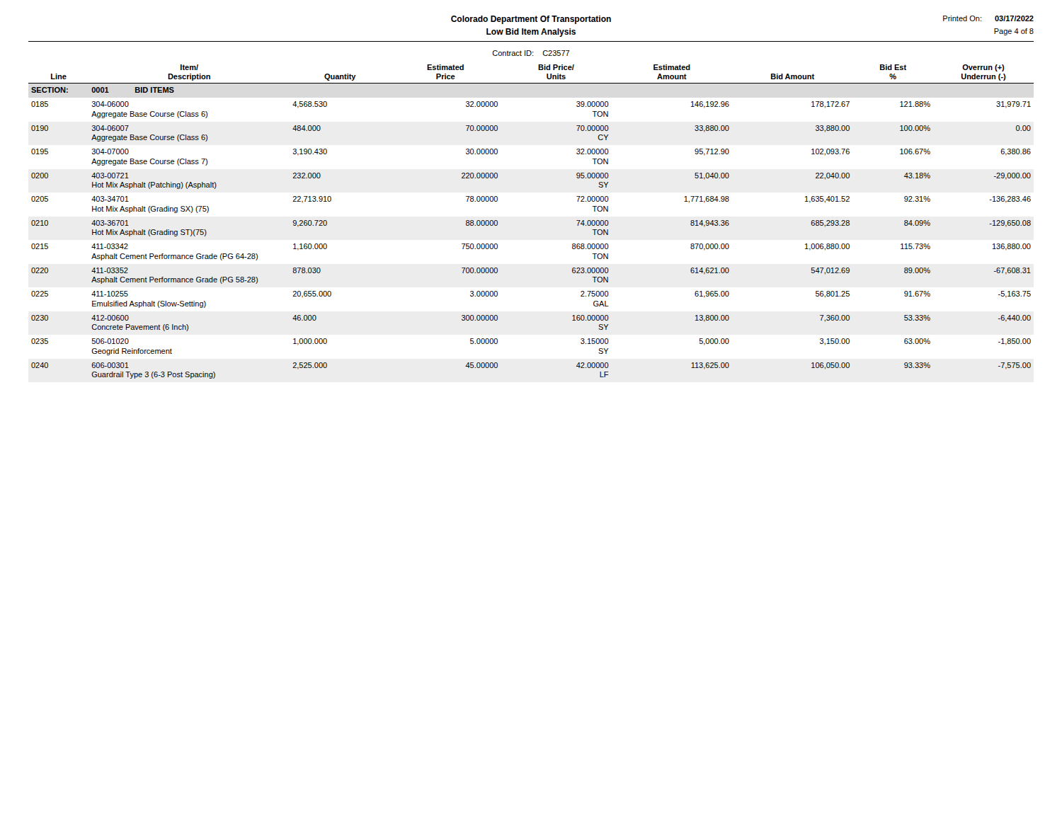Colorado Department Of Transportation
Printed On: 03/17/2022
Low Bid Item Analysis
Page 4 of 8
Contract ID: C23577
| Line | Item/ Description | Quantity | Estimated Price | Bid Price/ Units | Estimated Amount | Bid Amount | Bid Est % | Overrun (+) Underrun (-) |
| --- | --- | --- | --- | --- | --- | --- | --- | --- |
| SECTION: | 0001 BID ITEMS | |
| 0185 | 304-06000 Aggregate Base Course (Class 6) | 4,568.530 | 32.00000 | 39.00000 TON | 146,192.96 | 178,172.67 | 121.88% | 31,979.71 |
| 0190 | 304-06007 Aggregate Base Course (Class 6) | 484.000 | 70.00000 | 70.00000 CY | 33,880.00 | 33,880.00 | 100.00% | 0.00 |
| 0195 | 304-07000 Aggregate Base Course (Class 7) | 3,190.430 | 30.00000 | 32.00000 TON | 95,712.90 | 102,093.76 | 106.67% | 6,380.86 |
| 0200 | 403-00721 Hot Mix Asphalt (Patching) (Asphalt) | 232.000 | 220.00000 | 95.00000 SY | 51,040.00 | 22,040.00 | 43.18% | -29,000.00 |
| 0205 | 403-34701 Hot Mix Asphalt (Grading SX) (75) | 22,713.910 | 78.00000 | 72.00000 TON | 1,771,684.98 | 1,635,401.52 | 92.31% | -136,283.46 |
| 0210 | 403-36701 Hot Mix Asphalt (Grading ST)(75) | 9,260.720 | 88.00000 | 74.00000 TON | 814,943.36 | 685,293.28 | 84.09% | -129,650.08 |
| 0215 | 411-03342 Asphalt Cement Performance Grade (PG 64-28) | 1,160.000 | 750.00000 | 868.00000 TON | 870,000.00 | 1,006,880.00 | 115.73% | 136,880.00 |
| 0220 | 411-03352 Asphalt Cement Performance Grade (PG 58-28) | 878.030 | 700.00000 | 623.00000 TON | 614,621.00 | 547,012.69 | 89.00% | -67,608.31 |
| 0225 | 411-10255 Emulsified Asphalt (Slow-Setting) | 20,655.000 | 3.00000 | 2.75000 GAL | 61,965.00 | 56,801.25 | 91.67% | -5,163.75 |
| 0230 | 412-00600 Concrete Pavement (6 Inch) | 46.000 | 300.00000 | 160.00000 SY | 13,800.00 | 7,360.00 | 53.33% | -6,440.00 |
| 0235 | 506-01020 Geogrid Reinforcement | 1,000.000 | 5.00000 | 3.15000 SY | 5,000.00 | 3,150.00 | 63.00% | -1,850.00 |
| 0240 | 606-00301 Guardrail Type 3 (6-3 Post Spacing) | 2,525.000 | 45.00000 | 42.00000 LF | 113,625.00 | 106,050.00 | 93.33% | -7,575.00 |